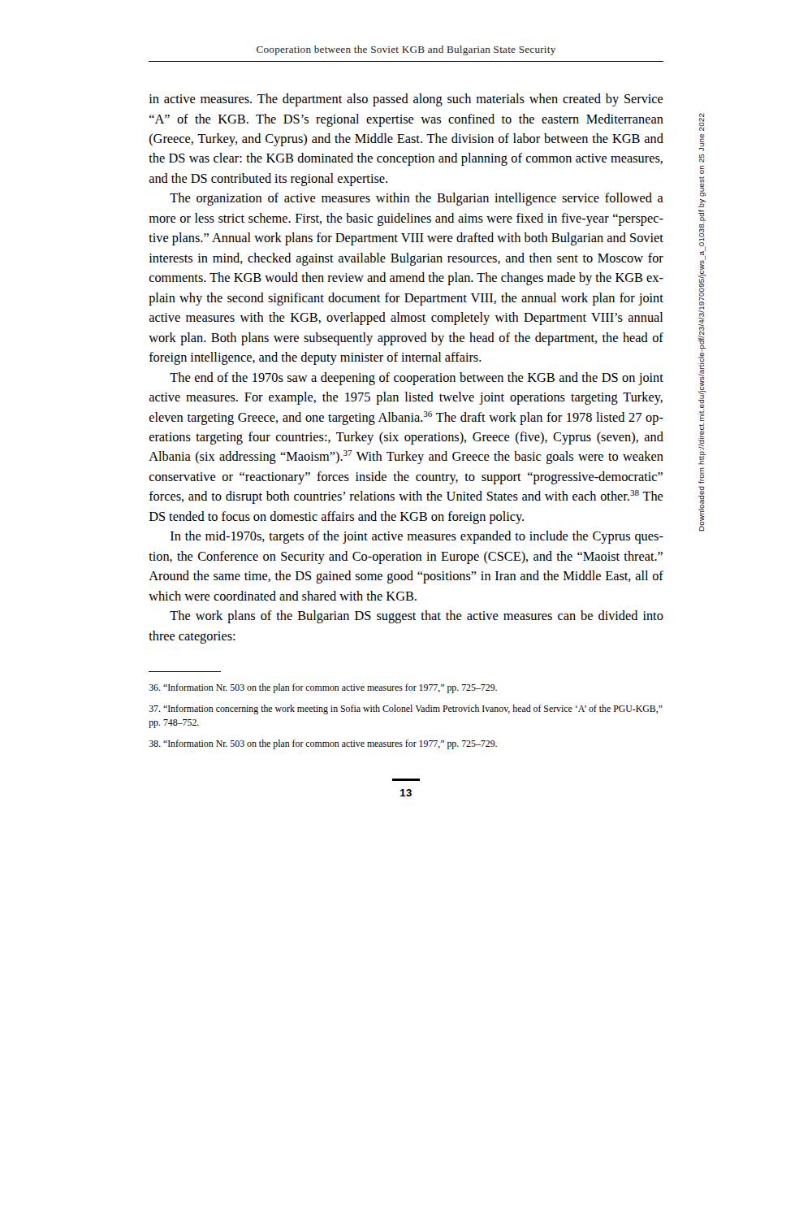Downloaded from http://direct.mit.edu/jcws/article-pdf/23/4/3/1970095/jcws_a_01038.pdf by guest on 25 June 2022
Cooperation between the Soviet KGB and Bulgarian State Security
in active measures. The department also passed along such materials when created by Service “A” of the KGB. The DS’s regional expertise was confined to the eastern Mediterranean (Greece, Turkey, and Cyprus) and the Middle East. The division of labor between the KGB and the DS was clear: the KGB dominated the conception and planning of common active measures, and the DS contributed its regional expertise.
The organization of active measures within the Bulgarian intelligence service followed a more or less strict scheme. First, the basic guidelines and aims were fixed in five-year “perspective plans.” Annual work plans for Department VIII were drafted with both Bulgarian and Soviet interests in mind, checked against available Bulgarian resources, and then sent to Moscow for comments. The KGB would then review and amend the plan. The changes made by the KGB explain why the second significant document for Department VIII, the annual work plan for joint active measures with the KGB, overlapped almost completely with Department VIII’s annual work plan. Both plans were subsequently approved by the head of the department, the head of foreign intelligence, and the deputy minister of internal affairs.
The end of the 1970s saw a deepening of cooperation between the KGB and the DS on joint active measures. For example, the 1975 plan listed twelve joint operations targeting Turkey, eleven targeting Greece, and one targeting Albania.36 The draft work plan for 1978 listed 27 operations targeting four countries:, Turkey (six operations), Greece (five), Cyprus (seven), and Albania (six addressing “Maoism”).37 With Turkey and Greece the basic goals were to weaken conservative or “reactionary” forces inside the country, to support “progressive-democratic” forces, and to disrupt both countries’ relations with the United States and with each other.38 The DS tended to focus on domestic affairs and the KGB on foreign policy.
In the mid-1970s, targets of the joint active measures expanded to include the Cyprus question, the Conference on Security and Co-operation in Europe (CSCE), and the “Maoist threat.” Around the same time, the DS gained some good “positions” in Iran and the Middle East, all of which were coordinated and shared with the KGB.
The work plans of the Bulgarian DS suggest that the active measures can be divided into three categories:
36. “Information Nr. 503 on the plan for common active measures for 1977,” pp. 725–729.
37. “Information concerning the work meeting in Sofia with Colonel Vadim Petrovich Ivanov, head of Service ‘A’ of the PGU-KGB,” pp. 748–752.
38. “Information Nr. 503 on the plan for common active measures for 1977,” pp. 725–729.
13